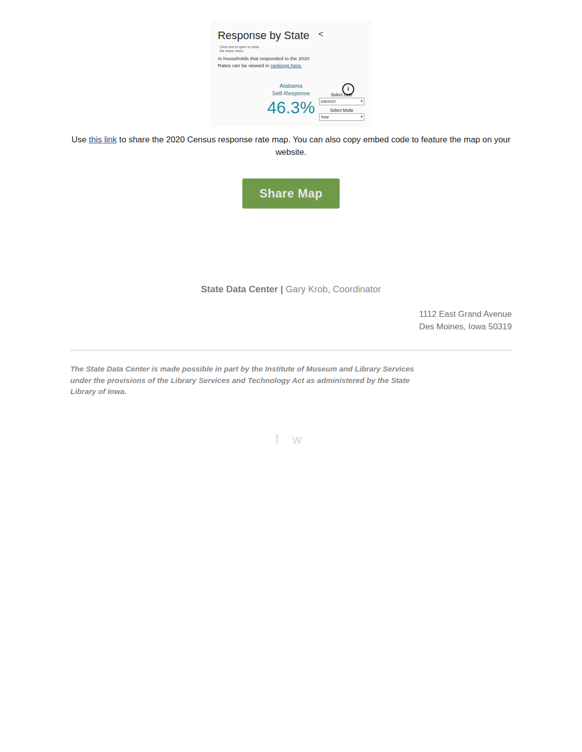Response by State
<Click icon to open or close the share menu
m households that responded to the 2020
Rates can be viewed in rankings here.
Alabama
Self-Response
46.3%
i
Select Date
4/8/2020▾
Select Mode
Total▾
Use this link to share the 2020 Census response rate map. You can also copy embed code to feature the map on your website.
Share Map
State Data Center | Gary Krob, Coordinator
1112 East Grand Avenue
Des Moines, Iowa 50319
The State Data Center is made possible in part by the Institute of Museum and Library Services under the provisions of the Library Services and Technology Act as administered by the State Library of Iowa.
f w